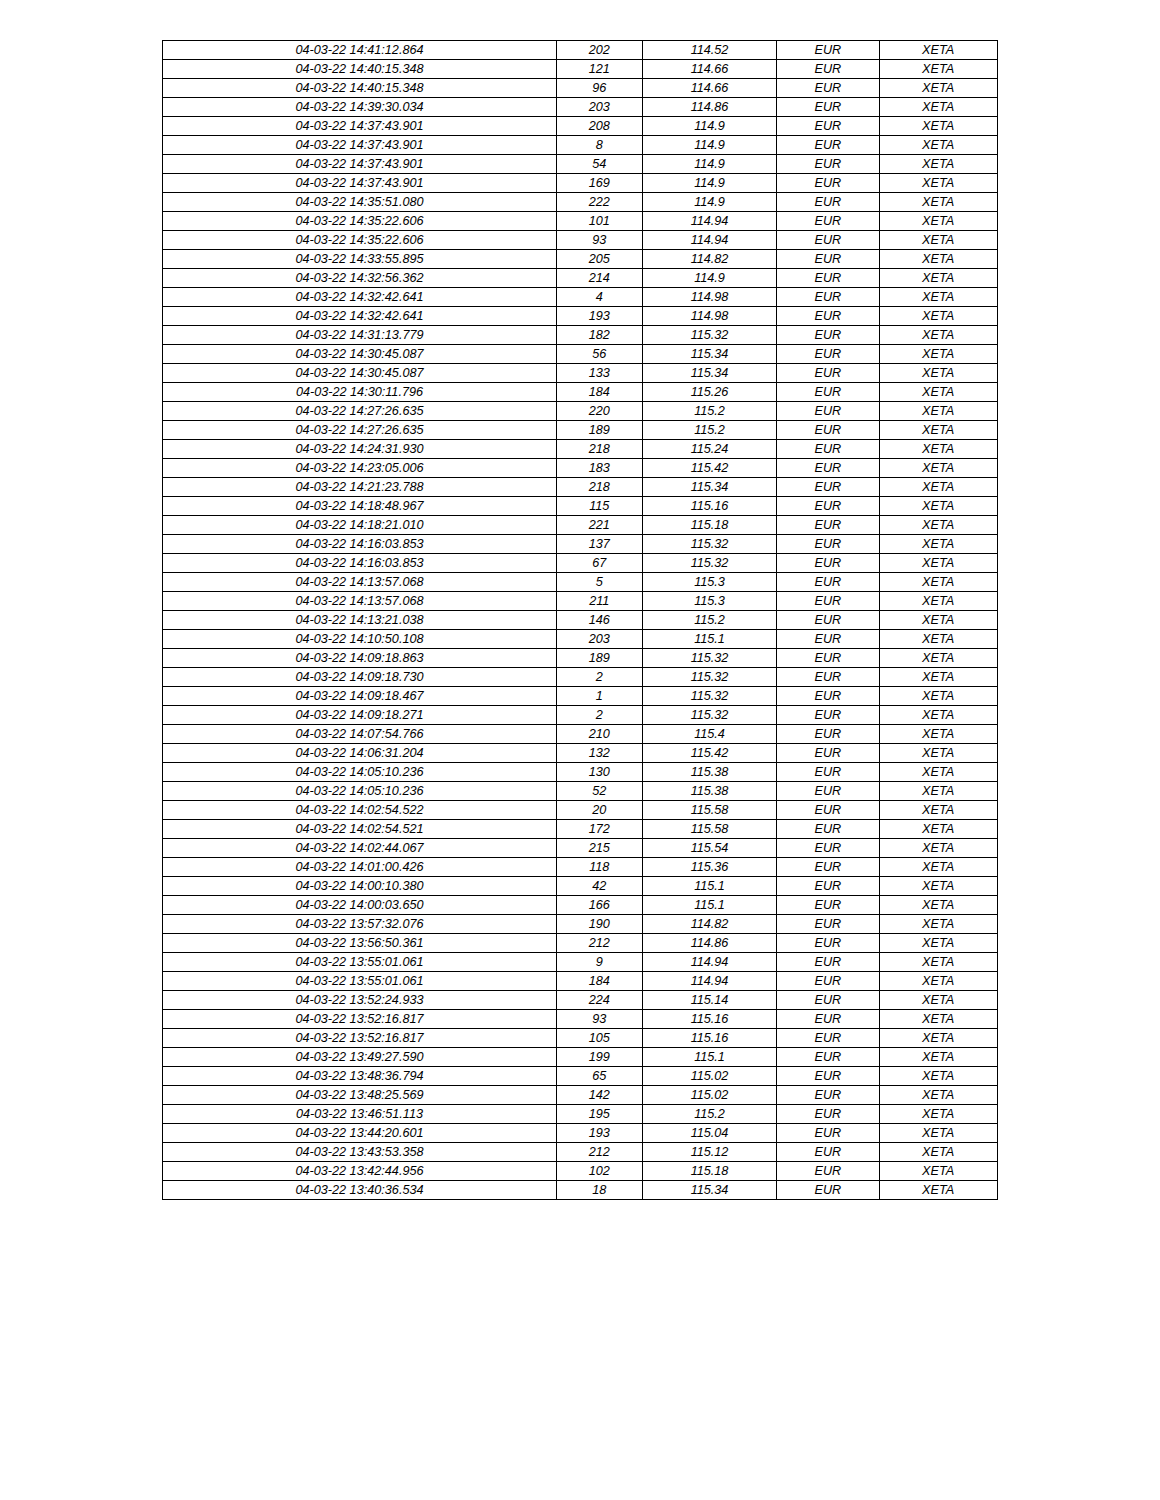| 04-03-22 14:41:12.864 | 202 | 114.52 | EUR | XETA |
| 04-03-22 14:40:15.348 | 121 | 114.66 | EUR | XETA |
| 04-03-22 14:40:15.348 | 96 | 114.66 | EUR | XETA |
| 04-03-22 14:39:30.034 | 203 | 114.86 | EUR | XETA |
| 04-03-22 14:37:43.901 | 208 | 114.9 | EUR | XETA |
| 04-03-22 14:37:43.901 | 8 | 114.9 | EUR | XETA |
| 04-03-22 14:37:43.901 | 54 | 114.9 | EUR | XETA |
| 04-03-22 14:37:43.901 | 169 | 114.9 | EUR | XETA |
| 04-03-22 14:35:51.080 | 222 | 114.9 | EUR | XETA |
| 04-03-22 14:35:22.606 | 101 | 114.94 | EUR | XETA |
| 04-03-22 14:35:22.606 | 93 | 114.94 | EUR | XETA |
| 04-03-22 14:33:55.895 | 205 | 114.82 | EUR | XETA |
| 04-03-22 14:32:56.362 | 214 | 114.9 | EUR | XETA |
| 04-03-22 14:32:42.641 | 4 | 114.98 | EUR | XETA |
| 04-03-22 14:32:42.641 | 193 | 114.98 | EUR | XETA |
| 04-03-22 14:31:13.779 | 182 | 115.32 | EUR | XETA |
| 04-03-22 14:30:45.087 | 56 | 115.34 | EUR | XETA |
| 04-03-22 14:30:45.087 | 133 | 115.34 | EUR | XETA |
| 04-03-22 14:30:11.796 | 184 | 115.26 | EUR | XETA |
| 04-03-22 14:27:26.635 | 220 | 115.2 | EUR | XETA |
| 04-03-22 14:27:26.635 | 189 | 115.2 | EUR | XETA |
| 04-03-22 14:24:31.930 | 218 | 115.24 | EUR | XETA |
| 04-03-22 14:23:05.006 | 183 | 115.42 | EUR | XETA |
| 04-03-22 14:21:23.788 | 218 | 115.34 | EUR | XETA |
| 04-03-22 14:18:48.967 | 115 | 115.16 | EUR | XETA |
| 04-03-22 14:18:21.010 | 221 | 115.18 | EUR | XETA |
| 04-03-22 14:16:03.853 | 137 | 115.32 | EUR | XETA |
| 04-03-22 14:16:03.853 | 67 | 115.32 | EUR | XETA |
| 04-03-22 14:13:57.068 | 5 | 115.3 | EUR | XETA |
| 04-03-22 14:13:57.068 | 211 | 115.3 | EUR | XETA |
| 04-03-22 14:13:21.038 | 146 | 115.2 | EUR | XETA |
| 04-03-22 14:10:50.108 | 203 | 115.1 | EUR | XETA |
| 04-03-22 14:09:18.863 | 189 | 115.32 | EUR | XETA |
| 04-03-22 14:09:18.730 | 2 | 115.32 | EUR | XETA |
| 04-03-22 14:09:18.467 | 1 | 115.32 | EUR | XETA |
| 04-03-22 14:09:18.271 | 2 | 115.32 | EUR | XETA |
| 04-03-22 14:07:54.766 | 210 | 115.4 | EUR | XETA |
| 04-03-22 14:06:31.204 | 132 | 115.42 | EUR | XETA |
| 04-03-22 14:05:10.236 | 130 | 115.38 | EUR | XETA |
| 04-03-22 14:05:10.236 | 52 | 115.38 | EUR | XETA |
| 04-03-22 14:02:54.522 | 20 | 115.58 | EUR | XETA |
| 04-03-22 14:02:54.521 | 172 | 115.58 | EUR | XETA |
| 04-03-22 14:02:44.067 | 215 | 115.54 | EUR | XETA |
| 04-03-22 14:01:00.426 | 118 | 115.36 | EUR | XETA |
| 04-03-22 14:00:10.380 | 42 | 115.1 | EUR | XETA |
| 04-03-22 14:00:03.650 | 166 | 115.1 | EUR | XETA |
| 04-03-22 13:57:32.076 | 190 | 114.82 | EUR | XETA |
| 04-03-22 13:56:50.361 | 212 | 114.86 | EUR | XETA |
| 04-03-22 13:55:01.061 | 9 | 114.94 | EUR | XETA |
| 04-03-22 13:55:01.061 | 184 | 114.94 | EUR | XETA |
| 04-03-22 13:52:24.933 | 224 | 115.14 | EUR | XETA |
| 04-03-22 13:52:16.817 | 93 | 115.16 | EUR | XETA |
| 04-03-22 13:52:16.817 | 105 | 115.16 | EUR | XETA |
| 04-03-22 13:49:27.590 | 199 | 115.1 | EUR | XETA |
| 04-03-22 13:48:36.794 | 65 | 115.02 | EUR | XETA |
| 04-03-22 13:48:25.569 | 142 | 115.02 | EUR | XETA |
| 04-03-22 13:46:51.113 | 195 | 115.2 | EUR | XETA |
| 04-03-22 13:44:20.601 | 193 | 115.04 | EUR | XETA |
| 04-03-22 13:43:53.358 | 212 | 115.12 | EUR | XETA |
| 04-03-22 13:42:44.956 | 102 | 115.18 | EUR | XETA |
| 04-03-22 13:40:36.534 | 18 | 115.34 | EUR | XETA |